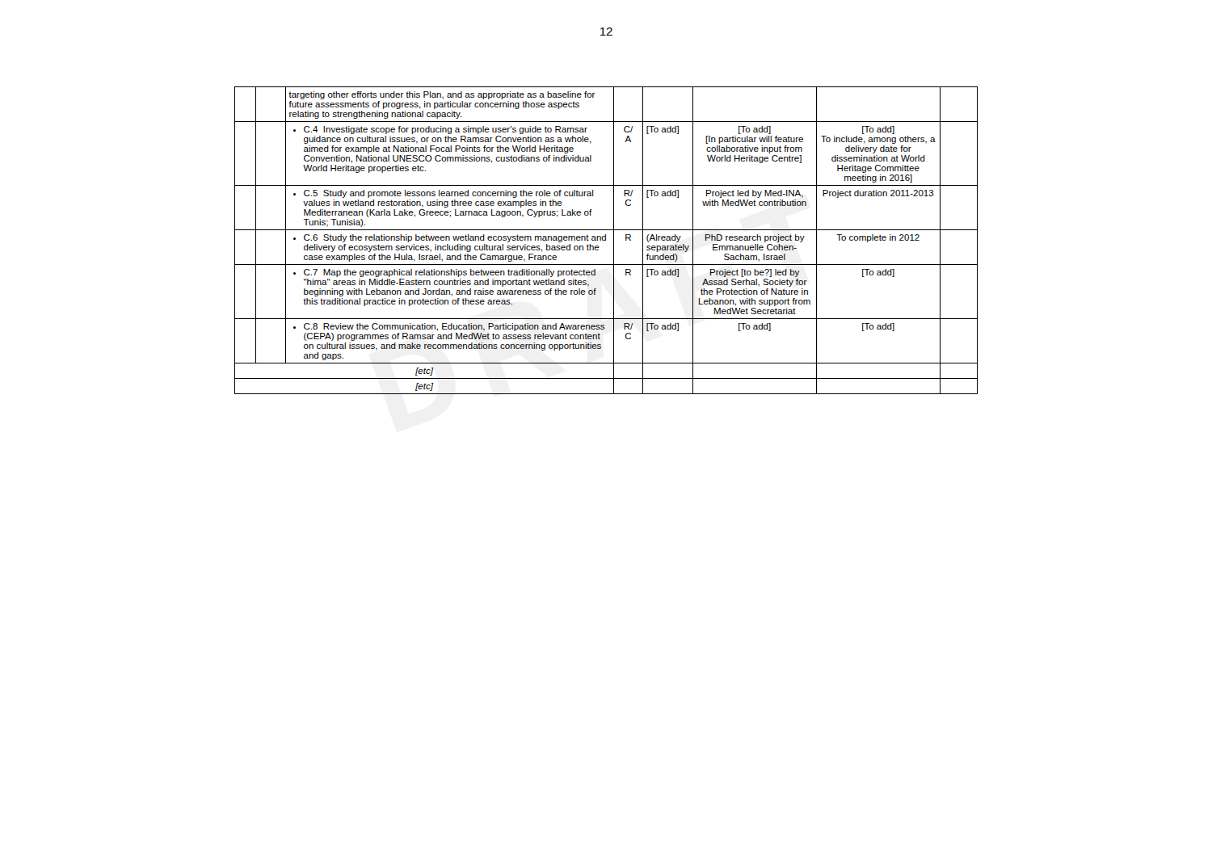12
DRAFT
| | | targeting other efforts under this Plan, and as appropriate as a baseline for future assessments of progress, in particular concerning those aspects relating to strengthening national capacity. | | | | | |
| | | C.4 Investigate scope for producing a simple user's guide to Ramsar guidance on cultural issues, or on the Ramsar Convention as a whole, aimed for example at National Focal Points for the World Heritage Convention, National UNESCO Commissions, custodians of individual World Heritage properties etc. | C/ A | [To add] | [To add] [In particular will feature collaborative input from World Heritage Centre] | [To add] To include, among others, a delivery date for dissemination at World Heritage Committee meeting in 2016] | |
| | | C.5 Study and promote lessons learned concerning the role of cultural values in wetland restoration, using three case examples in the Mediterranean (Karla Lake, Greece; Larnaca Lagoon, Cyprus; Lake of Tunis; Tunisia). | R/ C | [To add] | Project led by Med-INA, with MedWet contribution | Project duration 2011-2013 | |
| | | C.6 Study the relationship between wetland ecosystem management and delivery of ecosystem services, including cultural services, based on the case examples of the Hula, Israel, and the Camargue, France | R | (Already separately funded) | PhD research project by Emmanuelle Cohen-Sacham, Israel | To complete in 2012 | |
| | | C.7 Map the geographical relationships between traditionally protected "hima" areas in Middle-Eastern countries and important wetland sites, beginning with Lebanon and Jordan, and raise awareness of the role of this traditional practice in protection of these areas. | R | [To add] | Project [to be?] led by Assad Serhal, Society for the Protection of Nature in Lebanon, with support from MedWet Secretariat | [To add] | |
| | | C.8 Review the Communication, Education, Participation and Awareness (CEPA) programmes of Ramsar and MedWet to assess relevant content on cultural issues, and make recommendations concerning opportunities and gaps. | R/ C | [To add] | [To add] | [To add] | |
| [etc] | | | | | |
| [etc] | | | | | |